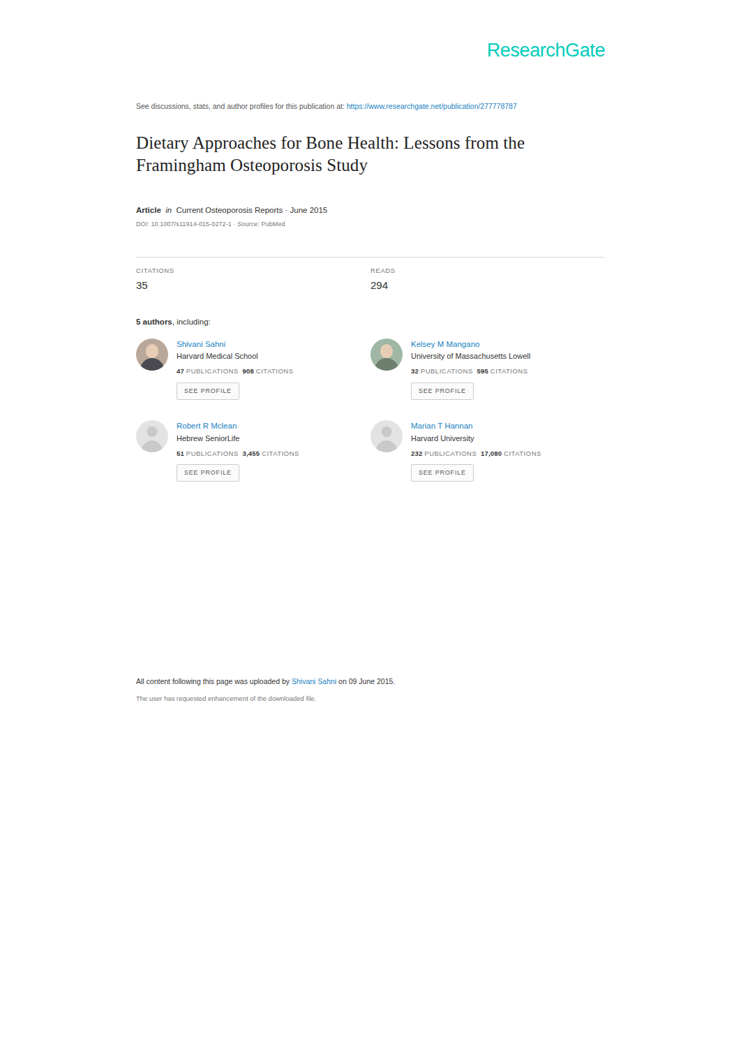Research Gate
See discussions, stats, and author profiles for this publication at: https://www.researchgate.net/publication/277778787
Dietary Approaches for Bone Health: Lessons from the Framingham Osteoporosis Study
Article in Current Osteoporosis Reports · June 2015
DOI: 10.1007/s11914-015-0272-1 · Source: PubMed
Citations
35
Reads
294
5 authors, including:
Shivani Sahni
Harvard Medical School
47 publications 908 citations
See Profile
Kelsey M Mangano
University of Massachusetts Lowell
32 publications 595 citations
See Profile
Robert R Mclean
Hebrew SeniorLife
51 publications 3,455 citations
See Profile
Marian T Hannan
Harvard University
232 publications 17,080 citations
See Profile
All content following this page was uploaded by Shivani Sahni on 09 June 2015.
The user has requested enhancement of the downloaded file.